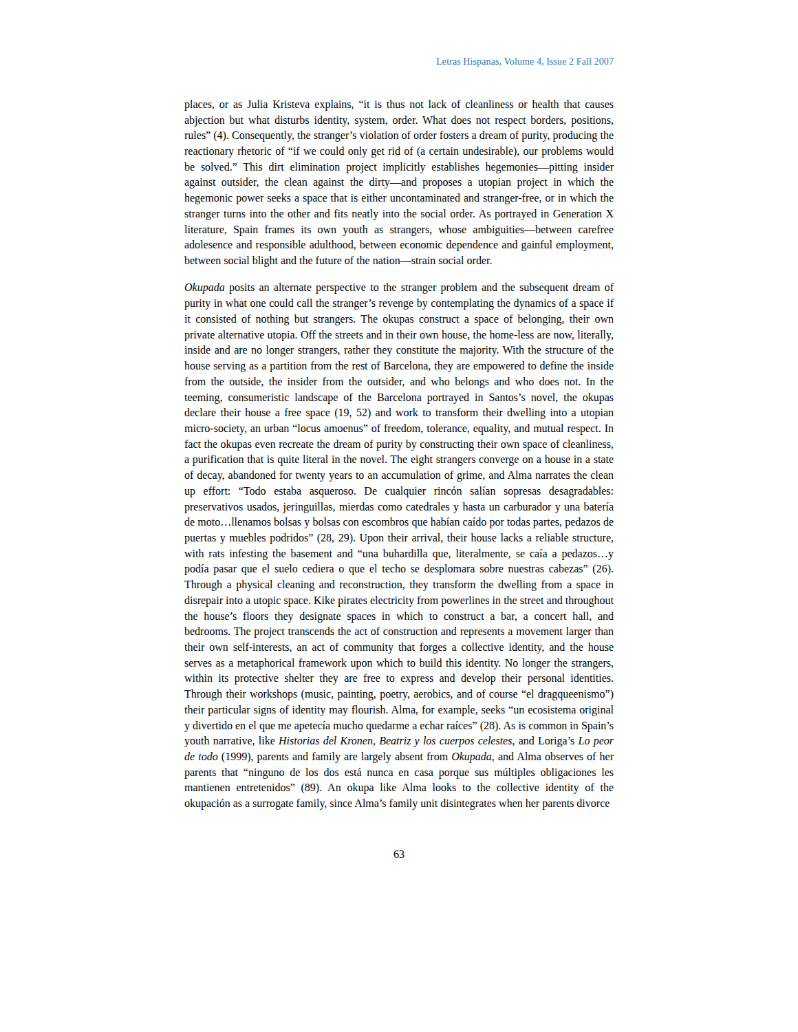Letras Hispanas, Volume 4, Issue 2 Fall 2007
places, or as Julia Kristeva explains, “it is thus not lack of cleanliness or health that causes abjection but what disturbs identity, system, order. What does not respect borders, positions, rules” (4). Consequently, the stranger’s violation of order fosters a dream of purity, producing the reactionary rhetoric of “if we could only get rid of (a certain undesirable), our problems would be solved.” This dirt elimination project implicitly establishes hegemonies—pitting insider against outsider, the clean against the dirty—and proposes a utopian project in which the hegemonic power seeks a space that is either uncontaminated and stranger-free, or in which the stranger turns into the other and fits neatly into the social order. As portrayed in Generation X literature, Spain frames its own youth as strangers, whose ambiguities—between carefree adolesence and responsible adulthood, between economic dependence and gainful employment, between social blight and the future of the nation—strain social order.
Okupada posits an alternate perspective to the stranger problem and the subsequent dream of purity in what one could call the stranger’s revenge by contemplating the dynamics of a space if it consisted of nothing but strangers. The okupas construct a space of belonging, their own private alternative utopia. Off the streets and in their own house, the home-less are now, literally, inside and are no longer strangers, rather they constitute the majority. With the structure of the house serving as a partition from the rest of Barcelona, they are empowered to define the inside from the outside, the insider from the outsider, and who belongs and who does not. In the teeming, consumeristic landscape of the Barcelona portrayed in Santos’s novel, the okupas declare their house a free space (19, 52) and work to transform their dwelling into a utopian micro-society, an urban “locus amoenus” of freedom, tolerance, equality, and mutual respect. In fact the okupas even recreate the dream of purity by constructing their own space of cleanliness, a purification that is quite literal in the novel. The eight strangers converge on a house in a state of decay, abandoned for twenty years to an accumulation of grime, and Alma narrates the clean up effort: “Todo estaba asqueroso. De cualquier rincón salían sopresas desagradables: preservativos usados, jeringuillas, mierdas como catedrales y hasta un carburador y una batería de moto…llenamos bolsas y bolsas con escombros que habían caído por todas partes, pedazos de puertas y muebles podridos” (28, 29). Upon their arrival, their house lacks a reliable structure, with rats infesting the basement and “una buhardilla que, literalmente, se caía a pedazos…y podía pasar que el suelo cediera o que el techo se desplomara sobre nuestras cabezas” (26). Through a physical cleaning and reconstruction, they transform the dwelling from a space in disrepair into a utopic space. Kike pirates electricity from powerlines in the street and throughout the house’s floors they designate spaces in which to construct a bar, a concert hall, and bedrooms. The project transcends the act of construction and represents a movement larger than their own self-interests, an act of community that forges a collective identity, and the house serves as a metaphorical framework upon which to build this identity. No longer the strangers, within its protective shelter they are free to express and develop their personal identities. Through their workshops (music, painting, poetry, aerobics, and of course “el dragqueenismo”) their particular signs of identity may flourish. Alma, for example, seeks “un ecosistema original y divertido en el que me apetecía mucho quedarme a echar raíces” (28). As is common in Spain’s youth narrative, like Historias del Kronen, Beatriz y los cuerpos celestes, and Loriga’s Lo peor de todo (1999), parents and family are largely absent from Okupada, and Alma observes of her parents that “ninguno de los dos está nunca en casa porque sus múltiples obligaciones les mantienen entretenidos” (89). An okupa like Alma looks to the collective identity of the okupación as a surrogate family, since Alma’s family unit disintegrates when her parents divorce
63